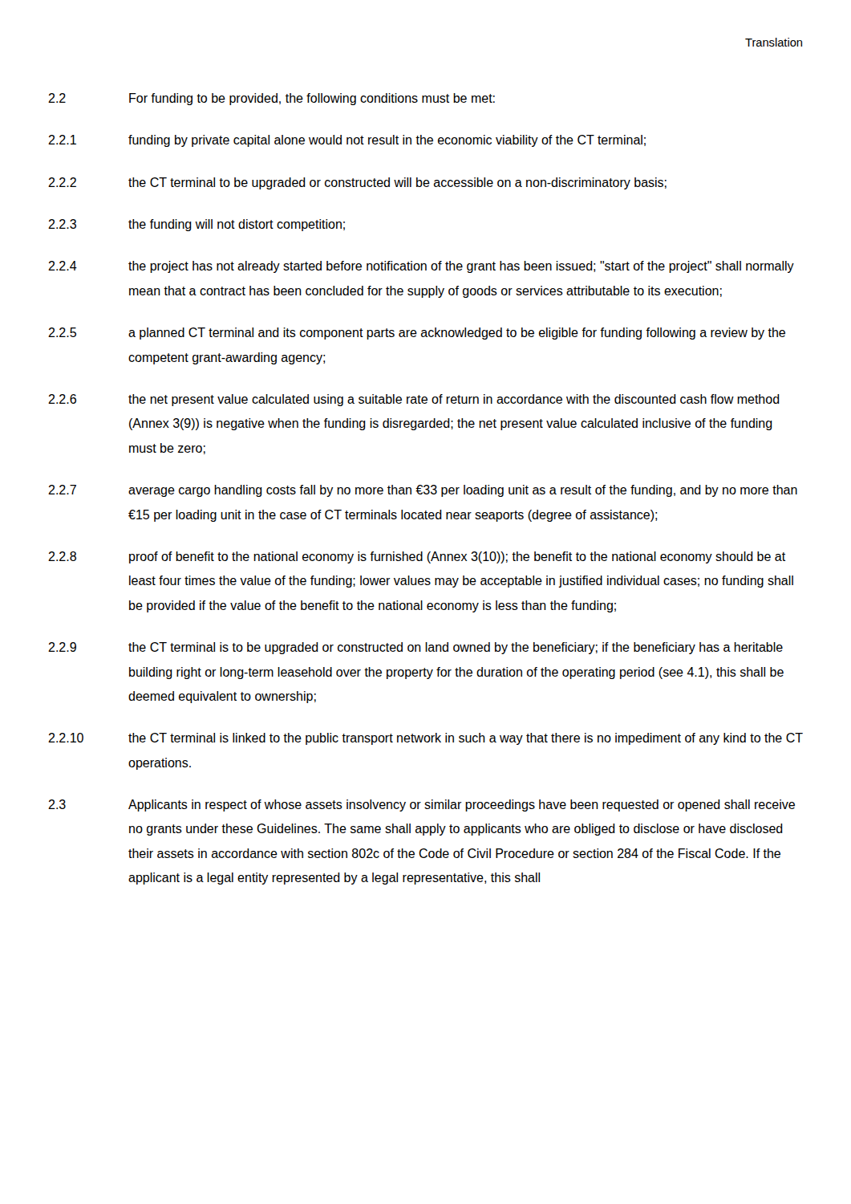Translation
2.2
For funding to be provided, the following conditions must be met:
2.2.1
funding by private capital alone would not result in the economic viability of the CT terminal;
2.2.2
the CT terminal to be upgraded or constructed will be accessible on a non-discriminatory basis;
2.2.3
the funding will not distort competition;
2.2.4
the project has not already started before notification of the grant has been issued; "start of the project" shall normally mean that a contract has been concluded for the supply of goods or services attributable to its execution;
2.2.5
a planned CT terminal and its component parts are acknowledged to be eligible for funding following a review by the competent grant-awarding agency;
2.2.6
the net present value calculated using a suitable rate of return in accordance with the discounted cash flow method (Annex 3(9)) is negative when the funding is disregarded; the net present value calculated inclusive of the funding must be zero;
2.2.7
average cargo handling costs fall by no more than €33 per loading unit as a result of the funding, and by no more than €15 per loading unit in the case of CT terminals located near seaports (degree of assistance);
2.2.8
proof of benefit to the national economy is furnished (Annex 3(10)); the benefit to the national economy should be at least four times the value of the funding; lower values may be acceptable in justified individual cases; no funding shall be provided if the value of the benefit to the national economy is less than the funding;
2.2.9
the CT terminal is to be upgraded or constructed on land owned by the beneficiary; if the beneficiary has a heritable building right or long-term leasehold over the property for the duration of the operating period (see 4.1), this shall be deemed equivalent to ownership;
2.2.10
the CT terminal is linked to the public transport network in such a way that there is no impediment of any kind to the CT operations.
2.3
Applicants in respect of whose assets insolvency or similar proceedings have been requested or opened shall receive no grants under these Guidelines. The same shall apply to applicants who are obliged to disclose or have disclosed their assets in accordance with section 802c of the Code of Civil Procedure or section 284 of the Fiscal Code. If the applicant is a legal entity represented by a legal representative, this shall